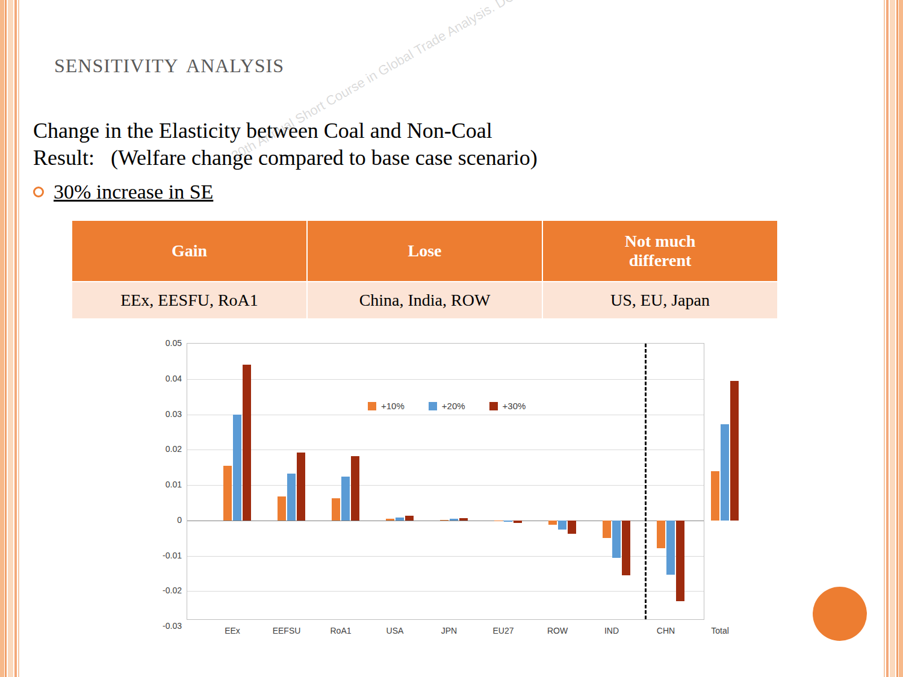Sensitivity analysis
Change in the Elasticity between Coal and Non-Coal
Result: (Welfare change compared to base case scenario)
30% increase in SE
| Gain | Lose | Not much different |
| --- | --- | --- |
| EEx, EESFU, RoA1 | China, India, ROW | US, EU, Japan |
0.05
0.04
0.03
0.02
0.01
0
-0.01
-0.02
-0.03
+10%
+20%
+30%
EEx
EEFSU
RoA1
USA
JPN
EU27
ROW
IND
CHN
Total
20th Annual Short Course in Global Trade Analysis. DO NOT QUOTE/CITE